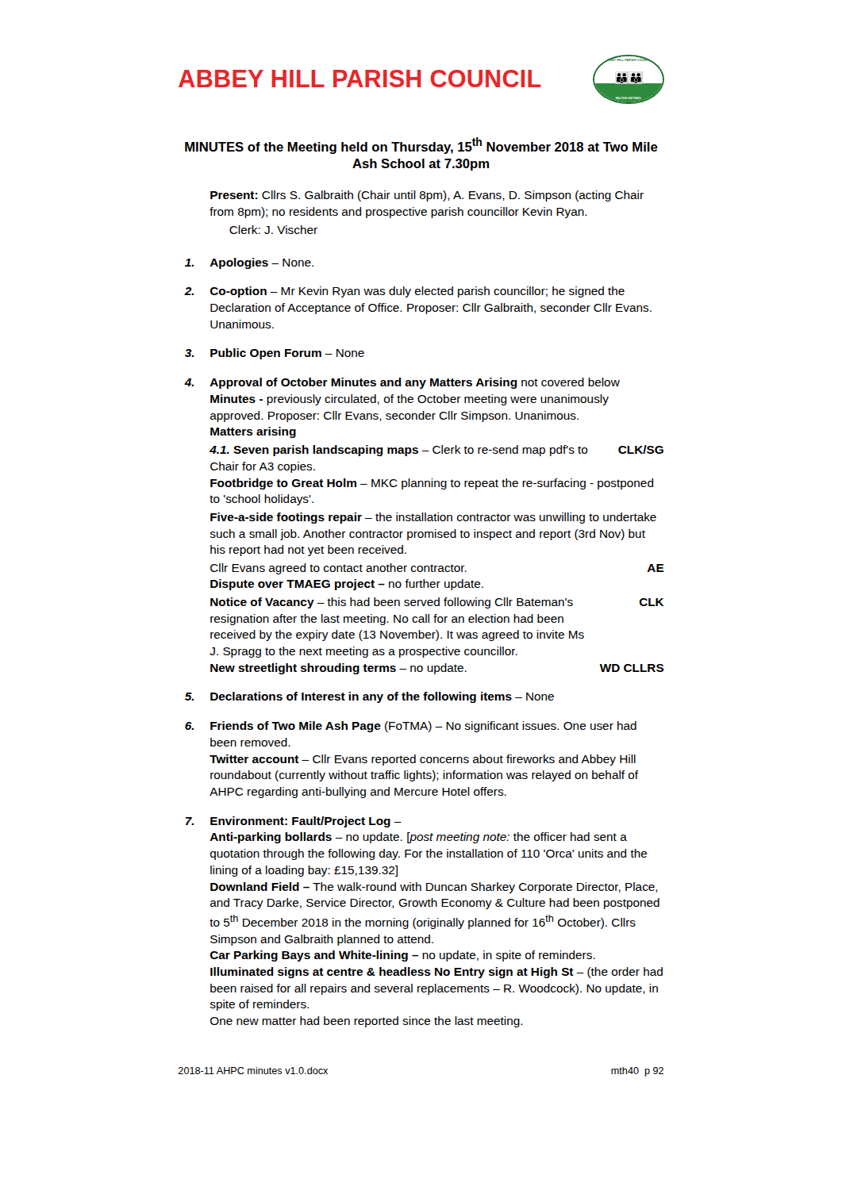ABBEY HILL PARISH COUNCIL
ABBEY HILL PARISH COUNCIL
👪👪
MILTON KEYNES
MINUTES of the Meeting held on Thursday, 15th November 2018 at Two Mile Ash School at 7.30pm
Present: Cllrs S. Galbraith (Chair until 8pm), A. Evans, D. Simpson (acting Chair from 8pm); no residents and prospective parish councillor Kevin Ryan.
Clerk: J. Vischer
Apologies – None.
Co-option – Mr Kevin Ryan was duly elected parish councillor; he signed the Declaration of Acceptance of Office. Proposer: Cllr Galbraith, seconder Cllr Evans. Unanimous.
Public Open Forum – None
Approval of October Minutes and any Matters Arising not covered below
Minutes - previously circulated, of the October meeting were unanimously approved. Proposer: Cllr Evans, seconder Cllr Simpson. Unanimous.
Matters arising
4.1. Seven parish landscaping maps – Clerk to re-send map pdf's to Chair for A3 copies.
CLK/SG
Footbridge to Great Holm – MKC planning to repeat the re-surfacing - postponed to 'school holidays'.
Five-a-side footings repair – the installation contractor was unwilling to undertake such a small job. Another contractor promised to inspect and report (3rd Nov) but his report had not yet been received.
Cllr Evans agreed to contact another contractor.
AE
Dispute over TMAEG project – no further update.
Notice of Vacancy – this had been served following Cllr Bateman's resignation after the last meeting. No call for an election had been received by the expiry date (13 November). It was agreed to invite Ms J. Spragg to the next meeting as a prospective councillor.
CLK
New streetlight shrouding terms – no update.
WD CLLRS
Declarations of Interest in any of the following items – None
Friends of Two Mile Ash Page (FoTMA) – No significant issues. One user had been removed.
Twitter account – Cllr Evans reported concerns about fireworks and Abbey Hill roundabout (currently without traffic lights); information was relayed on behalf of AHPC regarding anti-bullying and Mercure Hotel offers.
Environment: Fault/Project Log –
Anti-parking bollards – no update. [post meeting note: the officer had sent a quotation through the following day. For the installation of 110 'Orca' units and the lining of a loading bay: £15,139.32]
Downland Field – The walk-round with Duncan Sharkey Corporate Director, Place, and Tracy Darke, Service Director, Growth Economy & Culture had been postponed to 5th December 2018 in the morning (originally planned for 16th October). Cllrs Simpson and Galbraith planned to attend.
Car Parking Bays and White-lining – no update, in spite of reminders.
Illuminated signs at centre & headless No Entry sign at High St – (the order had been raised for all repairs and several replacements – R. Woodcock). No update, in spite of reminders.
One new matter had been reported since the last meeting.
2018-11 AHPC minutes v1.0.docx mth40 p 92